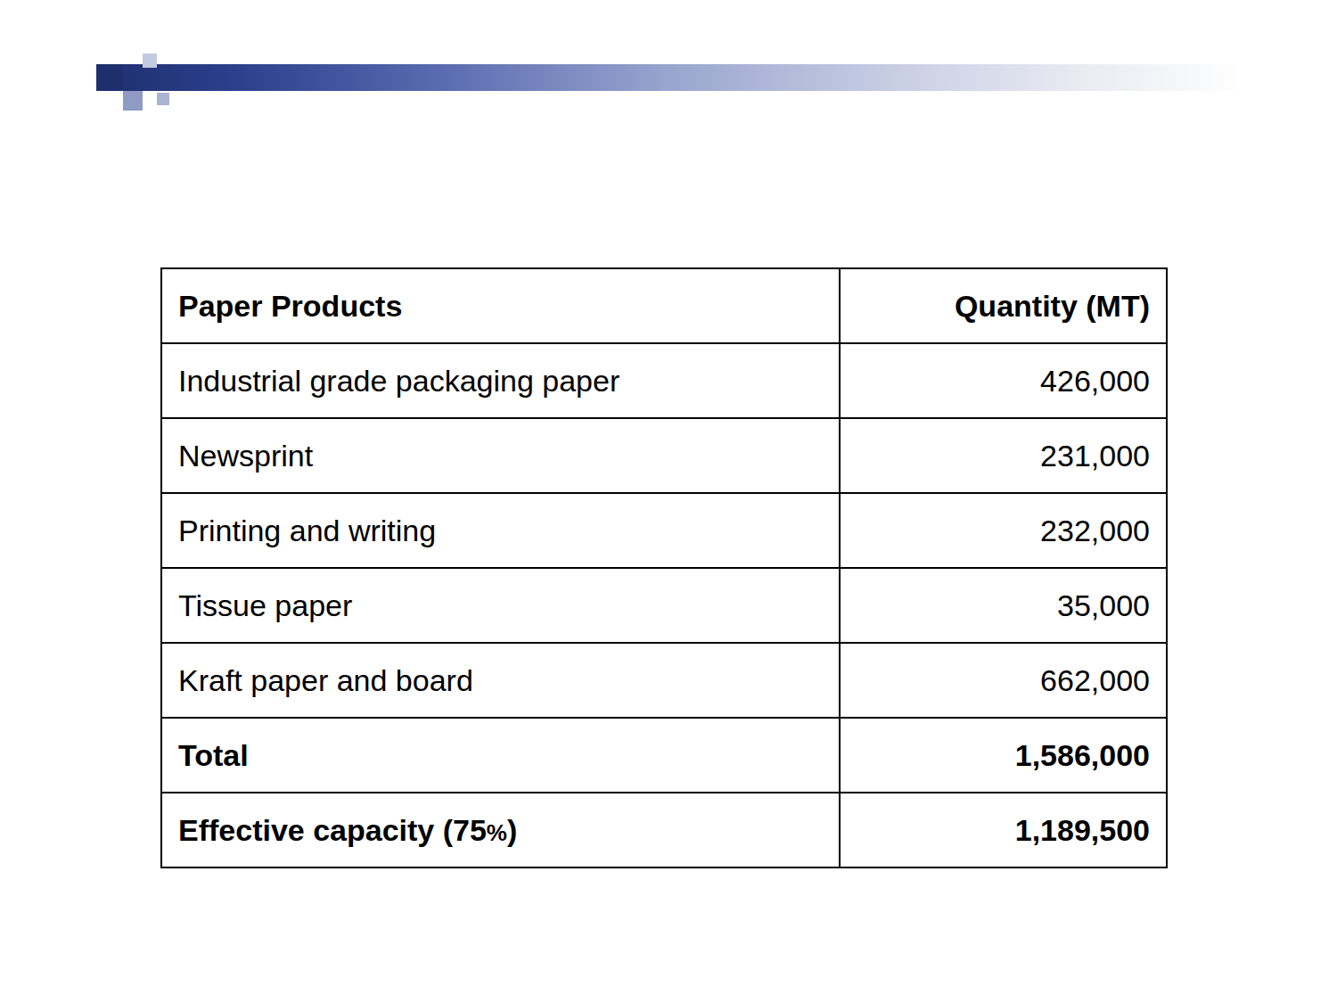| Paper Products | Quantity (MT) |
| --- | --- |
| Industrial grade packaging paper | 426,000 |
| Newsprint | 231,000 |
| Printing and writing | 232,000 |
| Tissue paper | 35,000 |
| Kraft paper and board | 662,000 |
| Total | 1,586,000 |
| Effective capacity (75 % ) | 1,189,500 |